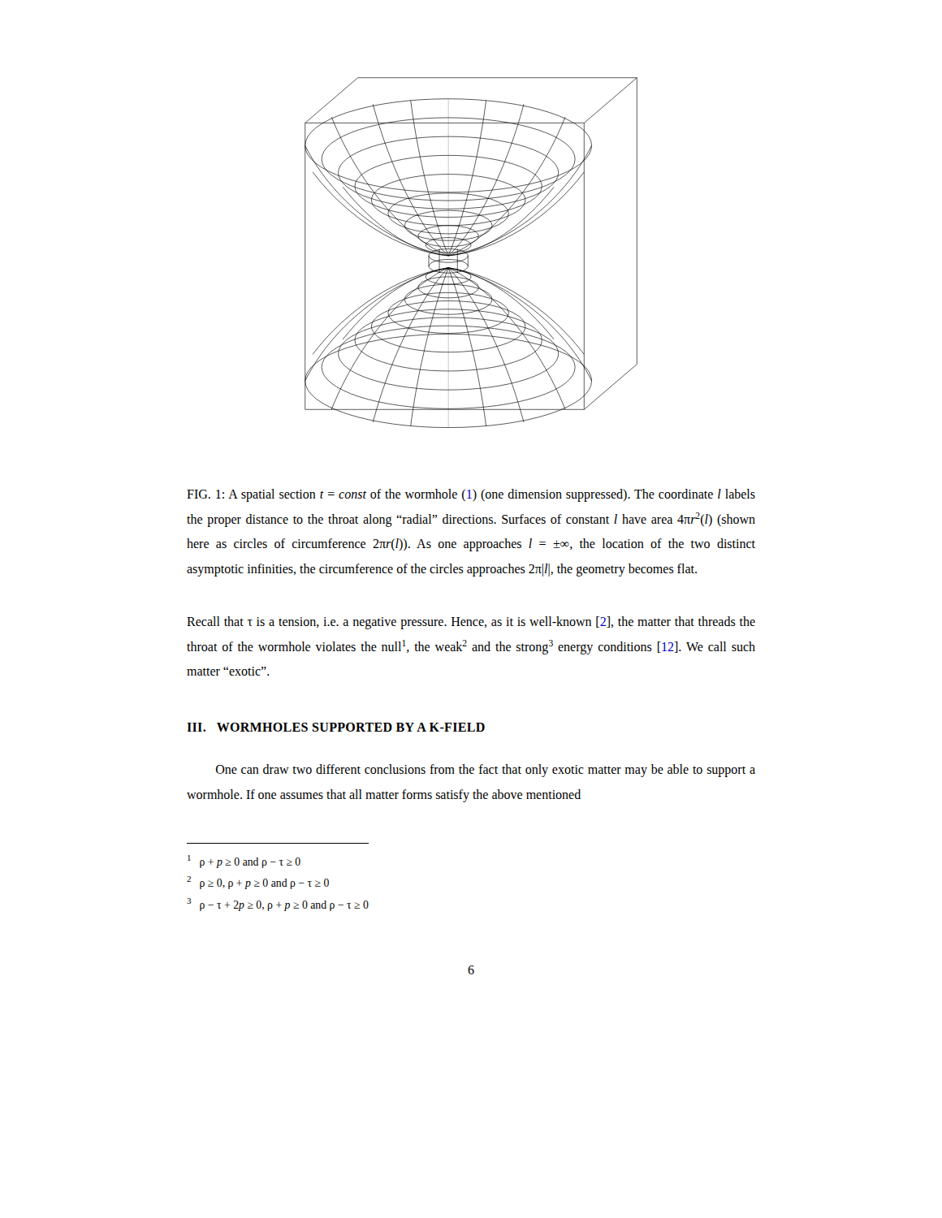FIG. 1: A spatial section t = const of the wormhole (1) (one dimension suppressed). The coordinate l labels the proper distance to the throat along “radial” directions. Surfaces of constant l have area 4πr2(l) (shown here as circles of circumference 2πr(l)). As one approaches l = ±∞, the location of the two distinct asymptotic infinities, the circumference of the circles approaches 2π|l|, the geometry becomes flat.
Recall that τ is a tension, i.e. a negative pressure. Hence, as it is well-known [2], the matter that threads the throat of the wormhole violates the null1, the weak2 and the strong3 energy conditions [12]. We call such matter “exotic”.
III. WORMHOLES SUPPORTED BY A K-FIELD
One can draw two different conclusions from the fact that only exotic matter may be able to support a wormhole. If one assumes that all matter forms satisfy the above mentioned
1 ρ + p ≥ 0 and ρ − τ ≥ 0
2 ρ ≥ 0, ρ + p ≥ 0 and ρ − τ ≥ 0
3 ρ − τ + 2p ≥ 0, ρ + p ≥ 0 and ρ − τ ≥ 0
6